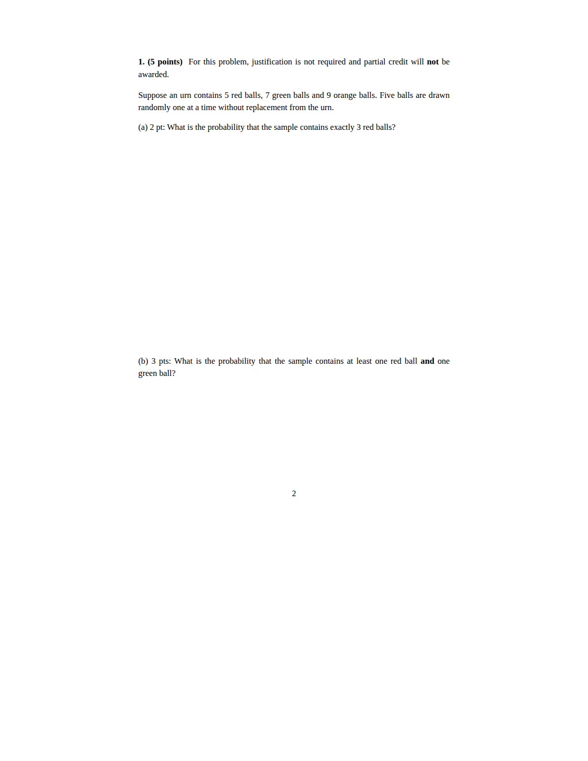1. (5 points) For this problem, justification is not required and partial credit will not be awarded.
Suppose an urn contains 5 red balls, 7 green balls and 9 orange balls. Five balls are drawn randomly one at a time without replacement from the urn.
(a) 2 pt: What is the probability that the sample contains exactly 3 red balls?
(b) 3 pts: What is the probability that the sample contains at least one red ball and one green ball?
2